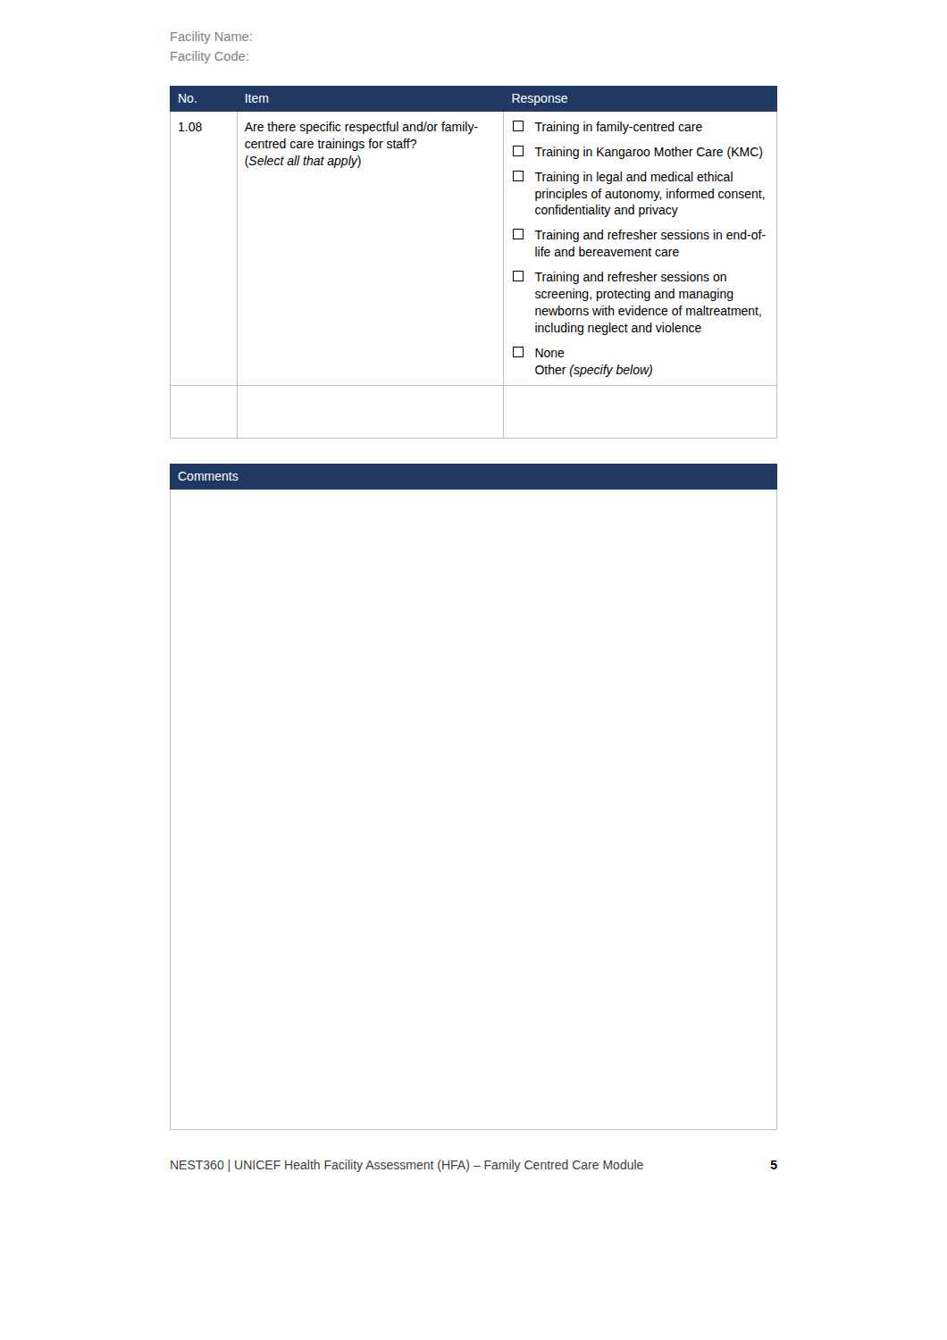Facility Name:
Facility Code:
| No. | Item | Response |
| --- | --- | --- |
| 1.08 | Are there specific respectful and/or family-centred care trainings for staff? ( Select all that apply ) | Training in family-centred care Training in Kangaroo Mother Care (KMC) Training in legal and medical ethical principles of autonomy, informed consent, confidentiality and privacy Training and refresher sessions in end-of-life and bereavement care Training and refresher sessions on screening, protecting and managing newborns with evidence of maltreatment, including neglect and violence None Other (specify below) |
| Comments |
| --- |
NEST360 | UNICEF Health Facility Assessment (HFA) – Family Centred Care Module 5